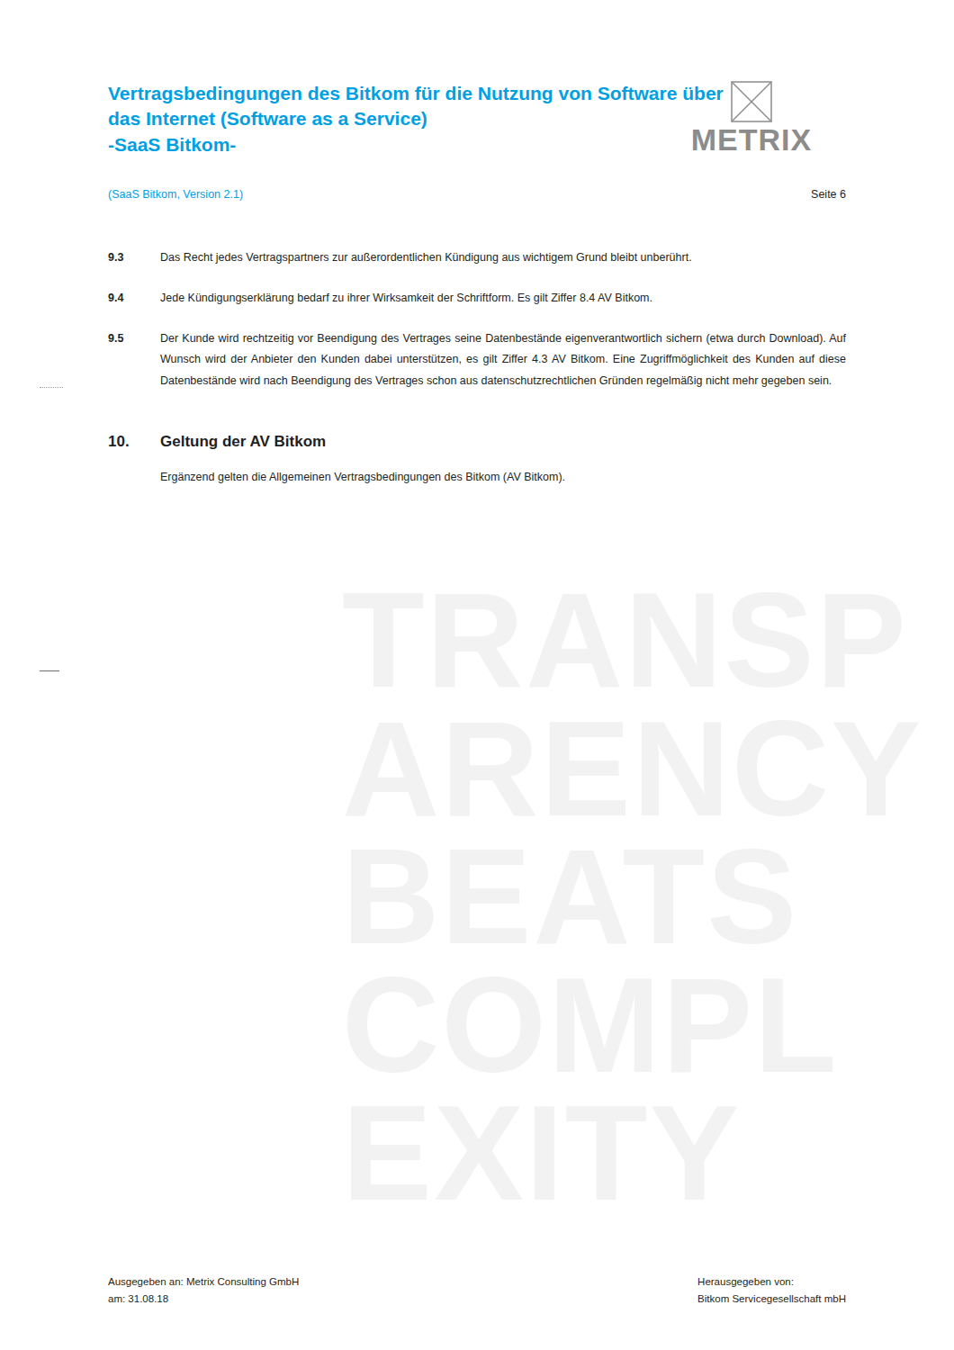TRANSP
ARENCY
BEATS
COMPL
EXITY
Vertragsbedingungen des Bitkom für die Nutzung von Software über das Internet (Software as a Service)
-SaaS Bitkom-
METRIX
(SaaS Bitkom, Version 2.1) Seite 6
9.3
Das Recht jedes Vertragspartners zur außerordentlichen Kündigung aus wichtigem Grund bleibt unberührt.
9.4
Jede Kündigungserklärung bedarf zu ihrer Wirksamkeit der Schriftform. Es gilt Ziffer 8.4 AV Bitkom.
9.5
Der Kunde wird rechtzeitig vor Beendigung des Vertrages seine Datenbestände eigenverantwortlich sichern (etwa durch Download). Auf Wunsch wird der Anbieter den Kunden dabei unterstützen, es gilt Ziffer 4.3 AV Bitkom. Eine Zugriffmöglichkeit des Kunden auf diese Datenbestände wird nach Beendigung des Vertrages schon aus datenschutzrechtlichen Gründen regelmäßig nicht mehr gegeben sein.
10.
Geltung der AV Bitkom
Ergänzend gelten die Allgemeinen Vertragsbedingungen des Bitkom (AV Bitkom).
Ausgegeben an: Metrix Consulting GmbH
am: 31.08.18
Herausgegeben von:
Bitkom Servicegesellschaft mbH